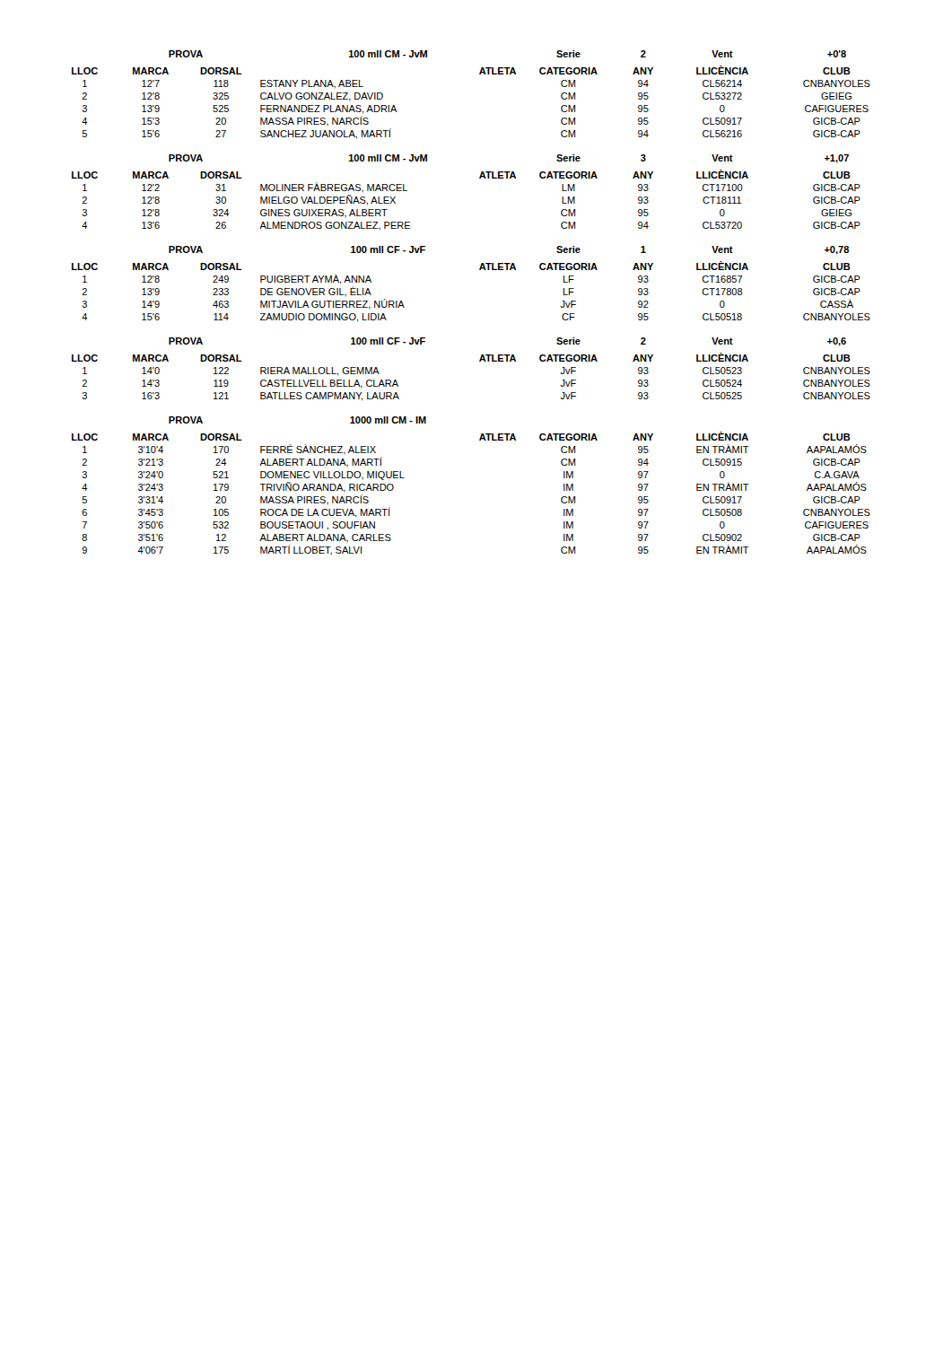| | PROVA | 100 mll CM - JvM | Serie | 2 | Vent | +0'8 |
| LLOC | MARCA | DORSAL | ATLETA | CATEGORIA | ANY | LLICÈNCIA | CLUB |
| 1 | 12'7 | 118 | ESTANY PLANA, ABEL | CM | 94 | CL56214 | CNBANYOLES |
| 2 | 12'8 | 325 | CALVO GONZALEZ, DAVID | CM | 95 | CL53272 | GEIEG |
| 3 | 13'9 | 525 | FERNANDEZ PLANAS, ADRIA | CM | 95 | 0 | CAFIGUERES |
| 4 | 15'3 | 20 | MASSA PIRES, NARCÍS | CM | 95 | CL50917 | GICB-CAP |
| 5 | 15'6 | 27 | SANCHEZ JUANOLA, MARTÍ | CM | 94 | CL56216 | GICB-CAP |
| | PROVA | 100 mll CM - JvM | Serie | 3 | Vent | +1,07 |
| LLOC | MARCA | DORSAL | ATLETA | CATEGORIA | ANY | LLICÈNCIA | CLUB |
| 1 | 12'2 | 31 | MOLINER FÀBREGAS, MARCEL | LM | 93 | CT17100 | GICB-CAP |
| 2 | 12'8 | 30 | MIELGO VALDEPEÑAS, ALEX | LM | 93 | CT18111 | GICB-CAP |
| 3 | 12'8 | 324 | GINES GUIXERAS, ALBERT | CM | 95 | 0 | GEIEG |
| 4 | 13'6 | 26 | ALMENDROS GONZALEZ, PERE | CM | 94 | CL53720 | GICB-CAP |
| | PROVA | 100 mll CF - JvF | Serie | 1 | Vent | +0,78 |
| LLOC | MARCA | DORSAL | ATLETA | CATEGORIA | ANY | LLICÈNCIA | CLUB |
| 1 | 12'8 | 249 | PUIGBERT AYMÀ, ANNA | LF | 93 | CT16857 | GICB-CAP |
| 2 | 13'9 | 233 | DE GENOVER GIL, ÈLIA | LF | 93 | CT17808 | GICB-CAP |
| 3 | 14'9 | 463 | MITJAVILA GUTIERREZ, NÚRIA | JvF | 92 | 0 | CASSÀ |
| 4 | 15'6 | 114 | ZAMUDIO DOMINGO, LIDIA | CF | 95 | CL50518 | CNBANYOLES |
| | PROVA | 100 mll CF - JvF | Serie | 2 | Vent | +0,6 |
| LLOC | MARCA | DORSAL | ATLETA | CATEGORIA | ANY | LLICÈNCIA | CLUB |
| 1 | 14'0 | 122 | RIERA MALLOLL, GEMMA | JvF | 93 | CL50523 | CNBANYOLES |
| 2 | 14'3 | 119 | CASTELLVELL BELLA, CLARA | JvF | 93 | CL50524 | CNBANYOLES |
| 3 | 16'3 | 121 | BATLLES CAMPMANY, LAURA | JvF | 93 | CL50525 | CNBANYOLES |
| | PROVA | 1000 mll CM - IM | | | | |
| LLOC | MARCA | DORSAL | ATLETA | CATEGORIA | ANY | LLICÈNCIA | CLUB |
| 1 | 3'10'4 | 170 | FERRÉ SÀNCHEZ, ALEIX | CM | 95 | EN TRÀMIT | AAPALAMÓS |
| 2 | 3'21'3 | 24 | ALABERT ALDANA, MARTÍ | CM | 94 | CL50915 | GICB-CAP |
| 3 | 3'24'0 | 521 | DOMENEC VILLOLDO, MIQUEL | IM | 97 | 0 | C.A.GAVA |
| 4 | 3'24'3 | 179 | TRIVIÑO ARANDA, RICARDO | IM | 97 | EN TRÀMIT | AAPALAMÓS |
| 5 | 3'31'4 | 20 | MASSA PIRES, NARCÍS | CM | 95 | CL50917 | GICB-CAP |
| 6 | 3'45'3 | 105 | ROCA DE LA CUEVA, MARTÍ | IM | 97 | CL50508 | CNBANYOLES |
| 7 | 3'50'6 | 532 | BOUSETAOUI , SOUFIAN | IM | 97 | 0 | CAFIGUERES |
| 8 | 3'51'6 | 12 | ALABERT ALDANA, CARLES | IM | 97 | CL50902 | GICB-CAP |
| 9 | 4'06'7 | 175 | MARTÍ LLOBET, SALVI | CM | 95 | EN TRÀMIT | AAPALAMÓS |